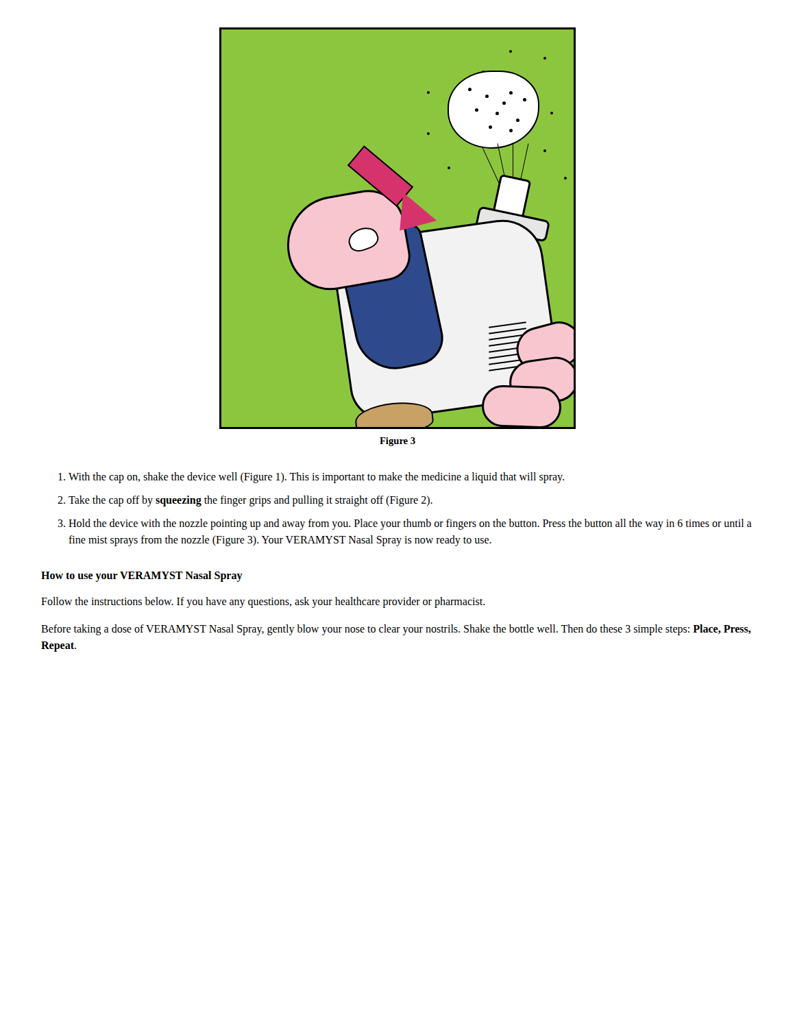Figure 3
With the cap on, shake the device well (Figure 1). This is important to make the medicine a liquid that will spray.
Take the cap off by squeezing the finger grips and pulling it straight off (Figure 2).
Hold the device with the nozzle pointing up and away from you. Place your thumb or fingers on the button. Press the button all the way in 6 times or until a fine mist sprays from the nozzle (Figure 3). Your VERAMYST Nasal Spray is now ready to use.
How to use your VERAMYST Nasal Spray
Follow the instructions below. If you have any questions, ask your healthcare provider or pharmacist.
Before taking a dose of VERAMYST Nasal Spray, gently blow your nose to clear your nostrils. Shake the bottle well. Then do these 3 simple steps: Place, Press, Repeat.